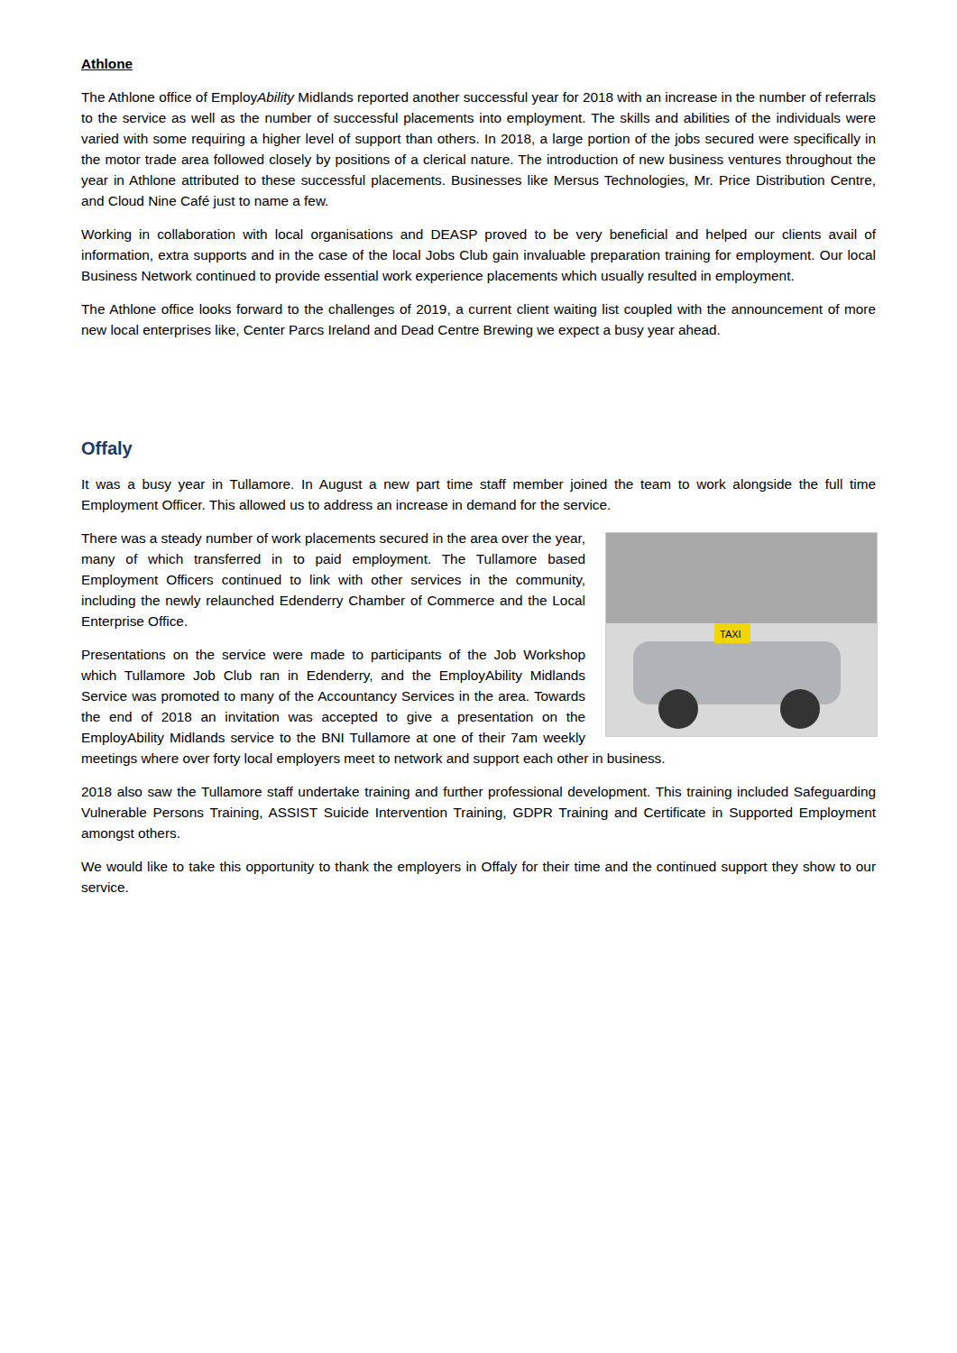Athlone
The Athlone office of EmployAbility Midlands reported another successful year for 2018 with an increase in the number of referrals to the service as well as the number of successful placements into employment. The skills and abilities of the individuals were varied with some requiring a higher level of support than others. In 2018, a large portion of the jobs secured were specifically in the motor trade area followed closely by positions of a clerical nature. The introduction of new business ventures throughout the year in Athlone attributed to these successful placements. Businesses like Mersus Technologies, Mr. Price Distribution Centre, and Cloud Nine Café just to name a few.
Working in collaboration with local organisations and DEASP proved to be very beneficial and helped our clients avail of information, extra supports and in the case of the local Jobs Club gain invaluable preparation training for employment. Our local Business Network continued to provide essential work experience placements which usually resulted in employment.
The Athlone office looks forward to the challenges of 2019, a current client waiting list coupled with the announcement of more new local enterprises like, Center Parcs Ireland and Dead Centre Brewing we expect a busy year ahead.
Offaly
It was a busy year in Tullamore. In August a new part time staff member joined the team to work alongside the full time Employment Officer. This allowed us to address an increase in demand for the service.
There was a steady number of work placements secured in the area over the year, many of which transferred in to paid employment. The Tullamore based Employment Officers continued to link with other services in the community, including the newly relaunched Edenderry Chamber of Commerce and the Local Enterprise Office.
Presentations on the service were made to participants of the Job Workshop which Tullamore Job Club ran in Edenderry, and the EmployAbility Midlands Service was promoted to many of the Accountancy Services in the area. Towards the end of 2018 an invitation was accepted to give a presentation on the EmployAbility Midlands service to the BNI Tullamore at one of their 7am weekly meetings where over forty local employers meet to network and support each other in business.
2018 also saw the Tullamore staff undertake training and further professional development. This training included Safeguarding Vulnerable Persons Training, ASSIST Suicide Intervention Training, GDPR Training and Certificate in Supported Employment amongst others.
We would like to take this opportunity to thank the employers in Offaly for their time and the continued support they show to our service.